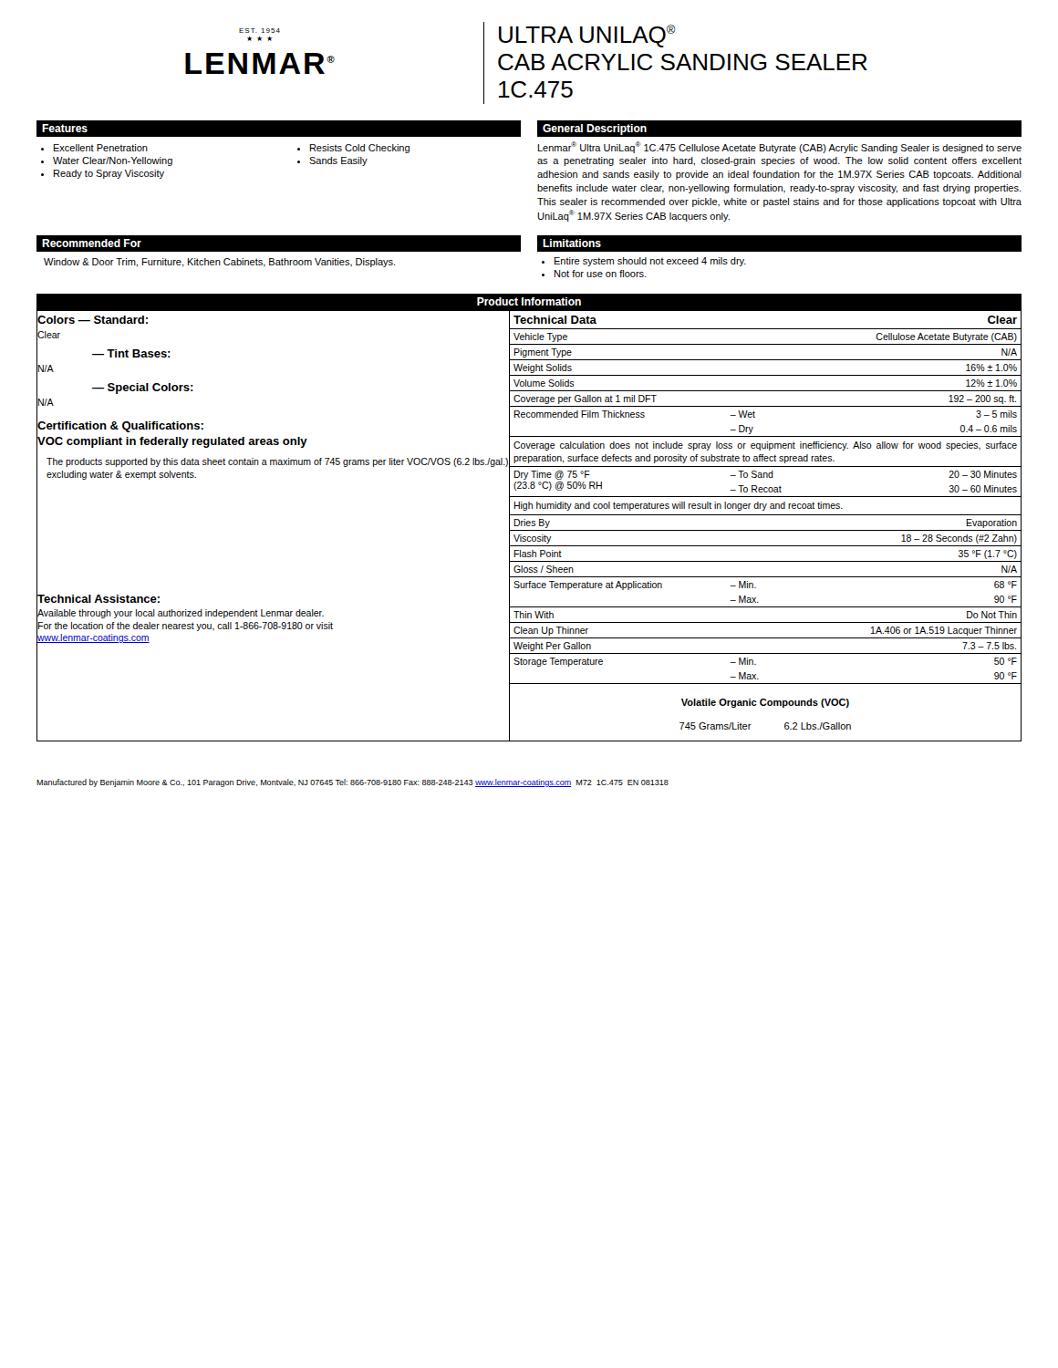EST. 1954 ★ ★ ★
LENMAR®
ULTRA UNILAQ®
CAB ACRYLIC SANDING SEALER
1C.475
Features
Excellent Penetration
Water Clear/Non-Yellowing
Ready to Spray Viscosity
Resists Cold Checking
Sands Easily
General Description
Lenmar® Ultra UniLaq® 1C.475 Cellulose Acetate Butyrate (CAB) Acrylic Sanding Sealer is designed to serve as a penetrating sealer into hard, closed-grain species of wood. The low solid content offers excellent adhesion and sands easily to provide an ideal foundation for the 1M.97X Series CAB topcoats. Additional benefits include water clear, non-yellowing formulation, ready-to-spray viscosity, and fast drying properties. This sealer is recommended over pickle, white or pastel stains and for those applications topcoat with Ultra UniLaq® 1M.97X Series CAB lacquers only.
Recommended For
Window & Door Trim, Furniture, Kitchen Cabinets, Bathroom Vanities, Displays.
Limitations
Entire system should not exceed 4 mils dry.
Not for use on floors.
Product Information
| Colors — Standard: Clear — Tint Bases: N/A — Special Colors: N/A Certification & Qualifications: VOC compliant in federally regulated areas only The products supported by this data sheet contain a maximum of 745 grams per liter VOC/VOS (6.2 lbs./gal.) excluding water & exempt solvents. Technical Assistance: Available through your local authorized independent Lenmar dealer. For the location of the dealer nearest you, call 1-866-708-9180 or visit www.lenmar-coatings.com | / Technical Data / Clear / / Vehicle Type / Cellulose Acetate Butyrate (CAB) / / Pigment Type / N/A / / Weight Solids / 16% ± 1.0% / / Volume Solids / 12% ± 1.0% / / Coverage per Gallon at 1 mil DFT / 192 – 200 sq. ft. / / Recommended Film Thickness / – Wet / 3 – 5 mils / / – Dry / 0.4 – 0.6 mils / / Coverage calculation does not include spray loss or equipment inefficiency. Also allow for wood species, surface preparation, surface defects and porosity of substrate to affect spread rates. / / Dry Time @ 75 °F (23.8 °C) @ 50% RH / – To Sand / 20 – 30 Minutes / / – To Recoat / 30 – 60 Minutes / / High humidity and cool temperatures will result in longer dry and recoat times. / / Dries By / Evaporation / / Viscosity / 18 – 28 Seconds (#2 Zahn) / / Flash Point / 35 °F (1.7 °C) / / Gloss / Sheen / N/A / / Surface Temperature at Application / – Min. / 68 °F / / – Max. / 90 °F / / Thin With / Do Not Thin / / Clean Up Thinner / 1A.406 or 1A.519 Lacquer Thinner / / Weight Per Gallon / 7.3 – 7.5 lbs. / / Storage Temperature / – Min. / 50 °F / / – Max. / 90 °F / Volatile Organic Compounds (VOC) 745 Grams/Liter 6.2 Lbs./Gallon |
Manufactured by Benjamin Moore & Co., 101 Paragon Drive, Montvale, NJ 07645 Tel: 866-708-9180 Fax: 888-248-2143 www.lenmar-coatings.com M72 1C.475 EN 081318